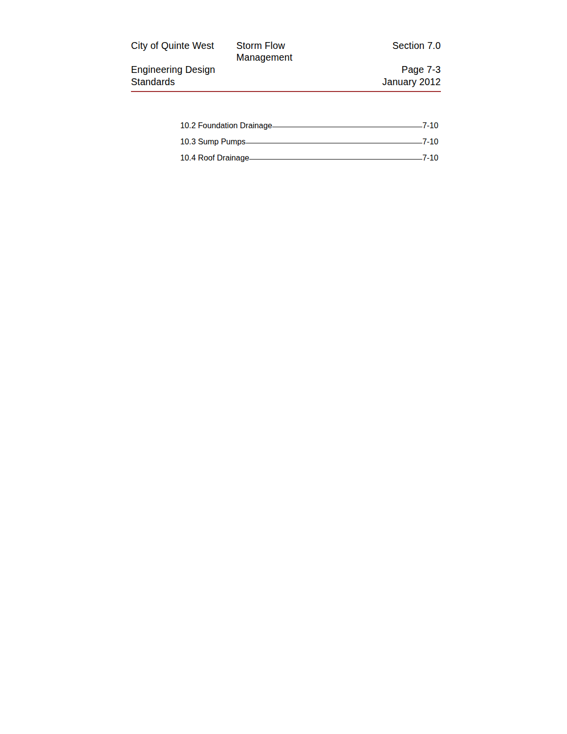| City of Quinte West | Storm Flow Management | Section 7.0 |
| Engineering Design | | Page 7-3 |
| Standards | | January 2012 |
10.2 Foundation Drainage 7-10
10.3 Sump Pumps 7-10
10.4 Roof Drainage 7-10